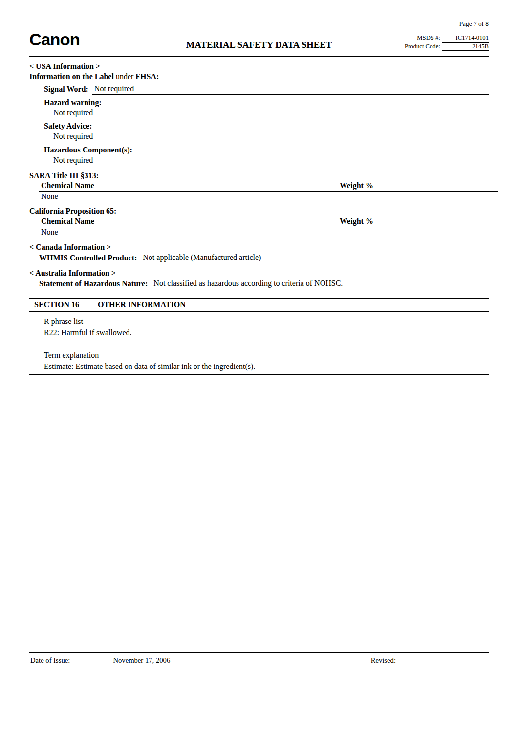Page 7 of 8
| Canon | MATERIAL SAFETY DATA SHEET | MSDS #: IC1714-0101 Product Code: 2145B |
< USA Information >
Information on the Label under FHSA:
Signal Word: Not required
Hazard warning:
Not required
Safety Advice:
Not required
Hazardous Component(s):
Not required
SARA Title III §313:
| Chemical Name | Weight % |
| None | |
California Proposition 65:
| Chemical Name | Weight % |
| None | |
< Canada Information >
WHMIS Controlled Product: Not applicable (Manufactured article)
< Australia Information >
Statement of Hazardous Nature: Not classified as hazardous according to criteria of NOHSC.
SECTION 16 OTHER INFORMATION
R phrase list
R22: Harmful if swallowed.
Term explanation
Estimate: Estimate based on data of similar ink or the ingredient(s).
| Date of Issue: | November 17, 2006 | Revised: | |